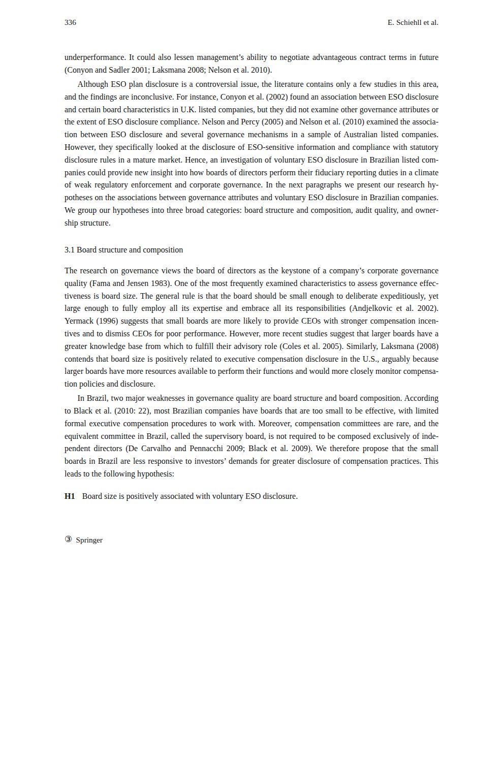336 E. Schiehll et al.
underperformance. It could also lessen management’s ability to negotiate advantageous contract terms in future (Conyon and Sadler 2001; Laksmana 2008; Nelson et al. 2010).
Although ESO plan disclosure is a controversial issue, the literature contains only a few studies in this area, and the findings are inconclusive. For instance, Conyon et al. (2002) found an association between ESO disclosure and certain board characteristics in U.K. listed companies, but they did not examine other governance attributes or the extent of ESO disclosure compliance. Nelson and Percy (2005) and Nelson et al. (2010) examined the association between ESO disclosure and several governance mechanisms in a sample of Australian listed companies. However, they specifically looked at the disclosure of ESO-sensitive information and compliance with statutory disclosure rules in a mature market. Hence, an investigation of voluntary ESO disclosure in Brazilian listed companies could provide new insight into how boards of directors perform their fiduciary reporting duties in a climate of weak regulatory enforcement and corporate governance. In the next paragraphs we present our research hypotheses on the associations between governance attributes and voluntary ESO disclosure in Brazilian companies. We group our hypotheses into three broad categories: board structure and composition, audit quality, and ownership structure.
3.1 Board structure and composition
The research on governance views the board of directors as the keystone of a company’s corporate governance quality (Fama and Jensen 1983). One of the most frequently examined characteristics to assess governance effectiveness is board size. The general rule is that the board should be small enough to deliberate expeditiously, yet large enough to fully employ all its expertise and embrace all its responsibilities (Andjelkovic et al. 2002). Yermack (1996) suggests that small boards are more likely to provide CEOs with stronger compensation incentives and to dismiss CEOs for poor performance. However, more recent studies suggest that larger boards have a greater knowledge base from which to fulfill their advisory role (Coles et al. 2005). Similarly, Laksmana (2008) contends that board size is positively related to executive compensation disclosure in the U.S., arguably because larger boards have more resources available to perform their functions and would more closely monitor compensation policies and disclosure.
In Brazil, two major weaknesses in governance quality are board structure and board composition. According to Black et al. (2010: 22), most Brazilian companies have boards that are too small to be effective, with limited formal executive compensation procedures to work with. Moreover, compensation committees are rare, and the equivalent committee in Brazil, called the supervisory board, is not required to be composed exclusively of independent directors (De Carvalho and Pennacchi 2009; Black et al. 2009). We therefore propose that the small boards in Brazil are less responsive to investors’ demands for greater disclosure of compensation practices. This leads to the following hypothesis:
H1 Board size is positively associated with voluntary ESO disclosure.
③ Springer